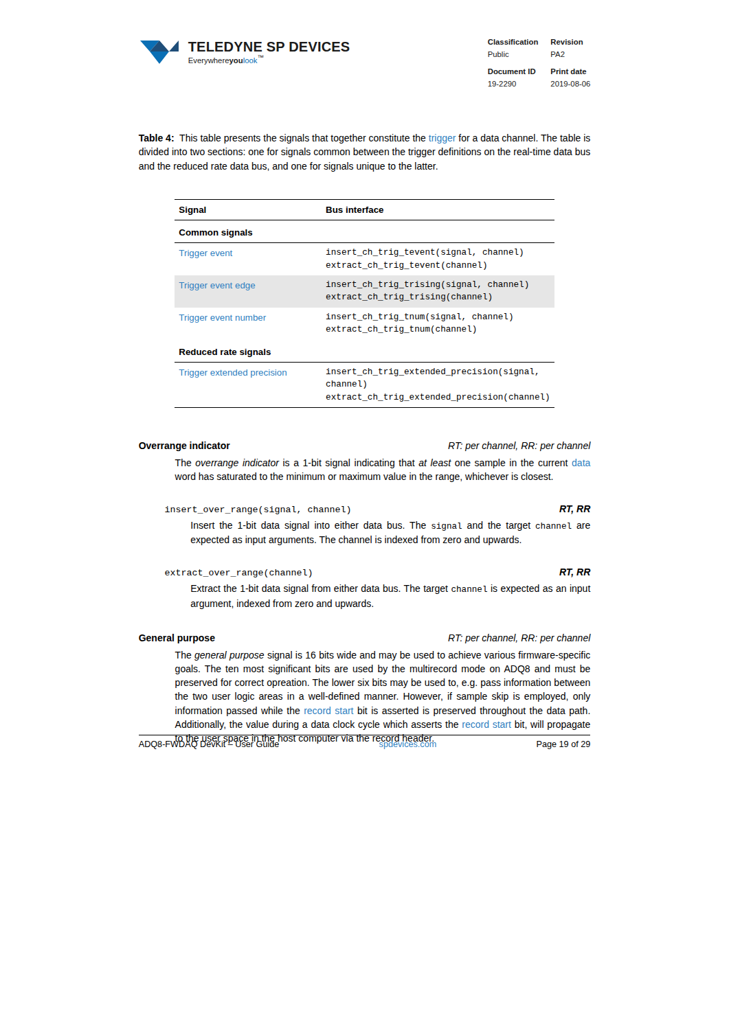TELEDYNE SP DEVICES
Everywhereyou look™
Classification
Revision
Public
PA2
Document ID
Print date
19-2290
2019-08-06
Table 4: This table presents the signals that together constitute the trigger for a data channel. The table is divided into two sections: one for signals common between the trigger definitions on the real-time data bus and the reduced rate data bus, and one for signals unique to the latter.
| Signal | Bus interface |
| --- | --- |
| Common signals |
| Trigger event | insert_ch_trig_tevent(signal, channel) extract_ch_trig_tevent(channel) |
| Trigger event edge | insert_ch_trig_trising(signal, channel) extract_ch_trig_trising(channel) |
| Trigger event number | insert_ch_trig_tnum(signal, channel) extract_ch_trig_tnum(channel) |
| Reduced rate signals |
| Trigger extended precision | insert_ch_trig_extended_precision(signal, channel) extract_ch_trig_extended_precision(channel) |
Overrange indicator
RT: per channel, RR: per channel
The overrange indicator is a 1-bit signal indicating that at least one sample in the current data word has saturated to the minimum or maximum value in the range, whichever is closest.
insert_over_range(signal, channel)
RT, RR
Insert the 1-bit data signal into either data bus. The signal and the target channel are expected as input arguments. The channel is indexed from zero and upwards.
extract_over_range(channel)
RT, RR
Extract the 1-bit data signal from either data bus. The target channel is expected as an input argument, indexed from zero and upwards.
General purpose
RT: per channel, RR: per channel
The general purpose signal is 16 bits wide and may be used to achieve various firmware-specific goals. The ten most significant bits are used by the multirecord mode on ADQ8 and must be preserved for correct opreation. The lower six bits may be used to, e.g. pass information between the two user logic areas in a well-defined manner. However, if sample skip is employed, only information passed while the record start bit is asserted is preserved throughout the data path. Additionally, the value during a data clock cycle which asserts the record start bit, will propagate to the user space in the host computer via the record header.
ADQ8-FWDAQ DevKit – User Guide
spdevices.com
Page 19 of 29